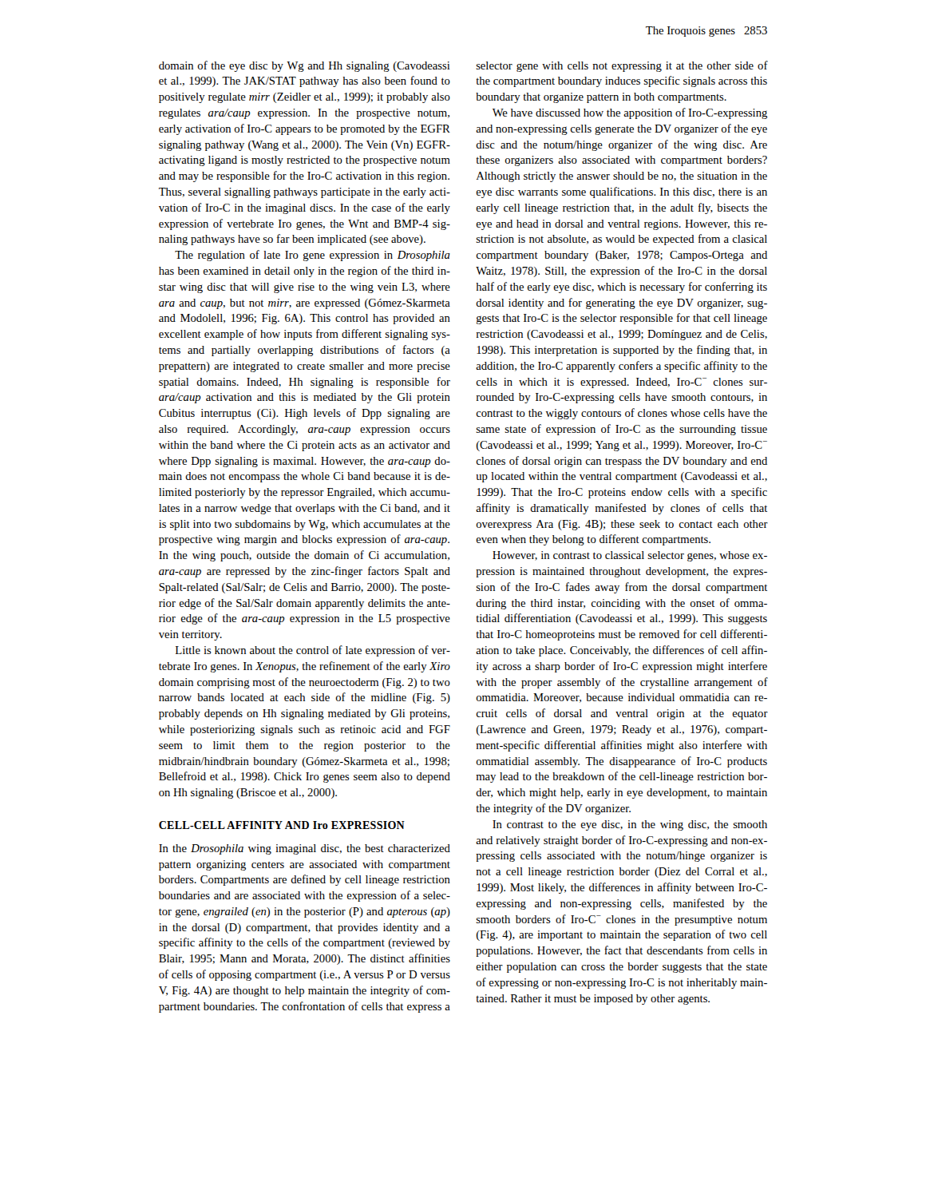The Iroquois genes 2853
domain of the eye disc by Wg and Hh signaling (Cavodeassi et al., 1999). The JAK/STAT pathway has also been found to positively regulate mirr (Zeidler et al., 1999); it probably also regulates ara/caup expression. In the prospective notum, early activation of Iro-C appears to be promoted by the EGFR signaling pathway (Wang et al., 2000). The Vein (Vn) EGFR-activating ligand is mostly restricted to the prospective notum and may be responsible for the Iro-C activation in this region. Thus, several signalling pathways participate in the early activation of Iro-C in the imaginal discs. In the case of the early expression of vertebrate Iro genes, the Wnt and BMP-4 signaling pathways have so far been implicated (see above).
The regulation of late Iro gene expression in Drosophila has been examined in detail only in the region of the third instar wing disc that will give rise to the wing vein L3, where ara and caup, but not mirr, are expressed (Gómez-Skarmeta and Modolell, 1996; Fig. 6A). This control has provided an excellent example of how inputs from different signaling systems and partially overlapping distributions of factors (a prepattern) are integrated to create smaller and more precise spatial domains. Indeed, Hh signaling is responsible for ara/caup activation and this is mediated by the Gli protein Cubitus interruptus (Ci). High levels of Dpp signaling are also required. Accordingly, ara-caup expression occurs within the band where the Ci protein acts as an activator and where Dpp signaling is maximal. However, the ara-caup domain does not encompass the whole Ci band because it is delimited posteriorly by the repressor Engrailed, which accumulates in a narrow wedge that overlaps with the Ci band, and it is split into two subdomains by Wg, which accumulates at the prospective wing margin and blocks expression of ara-caup. In the wing pouch, outside the domain of Ci accumulation, ara-caup are repressed by the zinc-finger factors Spalt and Spalt-related (Sal/Salr; de Celis and Barrio, 2000). The posterior edge of the Sal/Salr domain apparently delimits the anterior edge of the ara-caup expression in the L5 prospective vein territory.
Little is known about the control of late expression of vertebrate Iro genes. In Xenopus, the refinement of the early Xiro domain comprising most of the neuroectoderm (Fig. 2) to two narrow bands located at each side of the midline (Fig. 5) probably depends on Hh signaling mediated by Gli proteins, while posteriorizing signals such as retinoic acid and FGF seem to limit them to the region posterior to the midbrain/hindbrain boundary (Gómez-Skarmeta et al., 1998; Bellefroid et al., 1998). Chick Iro genes seem also to depend on Hh signaling (Briscoe et al., 2000).
CELL-CELL AFFINITY AND Iro EXPRESSION
In the Drosophila wing imaginal disc, the best characterized pattern organizing centers are associated with compartment borders. Compartments are defined by cell lineage restriction boundaries and are associated with the expression of a selector gene, engrailed (en) in the posterior (P) and apterous (ap) in the dorsal (D) compartment, that provides identity and a specific affinity to the cells of the compartment (reviewed by Blair, 1995; Mann and Morata, 2000). The distinct affinities of cells of opposing compartment (i.e., A versus P or D versus V, Fig. 4A) are thought to help maintain the integrity of compartment boundaries. The confrontation of cells that express a selector gene with cells not expressing it at the other side of the compartment boundary induces specific signals across this boundary that organize pattern in both compartments.
We have discussed how the apposition of Iro-C-expressing and non-expressing cells generate the DV organizer of the eye disc and the notum/hinge organizer of the wing disc. Are these organizers also associated with compartment borders? Although strictly the answer should be no, the situation in the eye disc warrants some qualifications. In this disc, there is an early cell lineage restriction that, in the adult fly, bisects the eye and head in dorsal and ventral regions. However, this restriction is not absolute, as would be expected from a clasical compartment boundary (Baker, 1978; Campos-Ortega and Waitz, 1978). Still, the expression of the Iro-C in the dorsal half of the early eye disc, which is necessary for conferring its dorsal identity and for generating the eye DV organizer, suggests that Iro-C is the selector responsible for that cell lineage restriction (Cavodeassi et al., 1999; Domínguez and de Celis, 1998). This interpretation is supported by the finding that, in addition, the Iro-C apparently confers a specific affinity to the cells in which it is expressed. Indeed, Iro-C− clones surrounded by Iro-C-expressing cells have smooth contours, in contrast to the wiggly contours of clones whose cells have the same state of expression of Iro-C as the surrounding tissue (Cavodeassi et al., 1999; Yang et al., 1999). Moreover, Iro-C− clones of dorsal origin can trespass the DV boundary and end up located within the ventral compartment (Cavodeassi et al., 1999). That the Iro-C proteins endow cells with a specific affinity is dramatically manifested by clones of cells that overexpress Ara (Fig. 4B); these seek to contact each other even when they belong to different compartments.
However, in contrast to classical selector genes, whose expression is maintained throughout development, the expression of the Iro-C fades away from the dorsal compartment during the third instar, coinciding with the onset of ommatidial differentiation (Cavodeassi et al., 1999). This suggests that Iro-C homeoproteins must be removed for cell differentiation to take place. Conceivably, the differences of cell affinity across a sharp border of Iro-C expression might interfere with the proper assembly of the crystalline arrangement of ommatidia. Moreover, because individual ommatidia can recruit cells of dorsal and ventral origin at the equator (Lawrence and Green, 1979; Ready et al., 1976), compartment-specific differential affinities might also interfere with ommatidial assembly. The disappearance of Iro-C products may lead to the breakdown of the cell-lineage restriction border, which might help, early in eye development, to maintain the integrity of the DV organizer.
In contrast to the eye disc, in the wing disc, the smooth and relatively straight border of Iro-C-expressing and non-expressing cells associated with the notum/hinge organizer is not a cell lineage restriction border (Diez del Corral et al., 1999). Most likely, the differences in affinity between Iro-C-expressing and non-expressing cells, manifested by the smooth borders of Iro-C− clones in the presumptive notum (Fig. 4), are important to maintain the separation of two cell populations. However, the fact that descendants from cells in either population can cross the border suggests that the state of expressing or non-expressing Iro-C is not inheritably maintained. Rather it must be imposed by other agents.